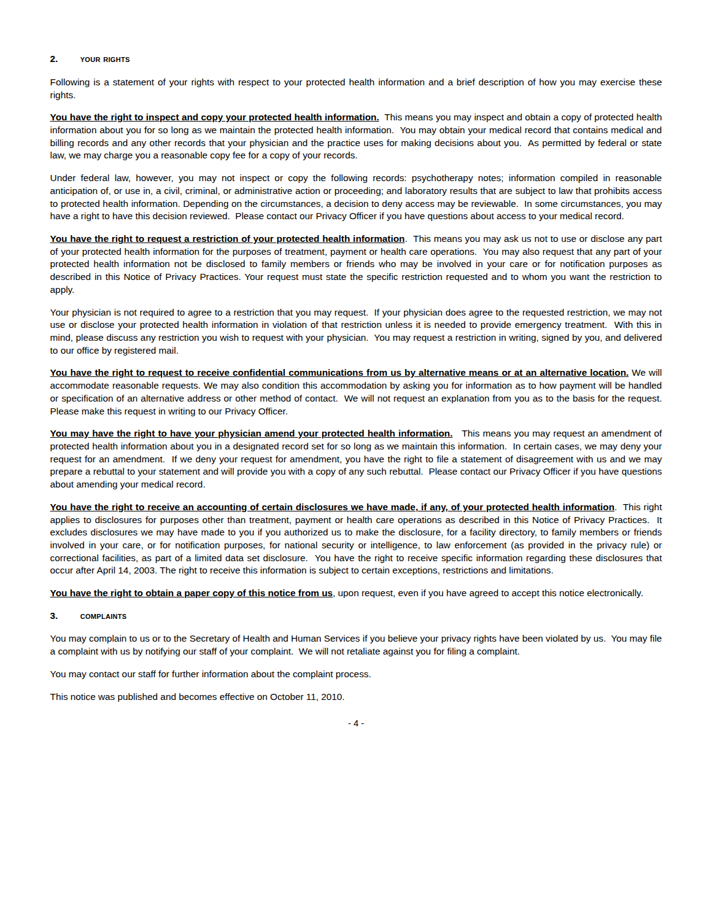2. Your Rights
Following is a statement of your rights with respect to your protected health information and a brief description of how you may exercise these rights.
You have the right to inspect and copy your protected health information. This means you may inspect and obtain a copy of protected health information about you for so long as we maintain the protected health information. You may obtain your medical record that contains medical and billing records and any other records that your physician and the practice uses for making decisions about you. As permitted by federal or state law, we may charge you a reasonable copy fee for a copy of your records.
Under federal law, however, you may not inspect or copy the following records: psychotherapy notes; information compiled in reasonable anticipation of, or use in, a civil, criminal, or administrative action or proceeding; and laboratory results that are subject to law that prohibits access to protected health information. Depending on the circumstances, a decision to deny access may be reviewable. In some circumstances, you may have a right to have this decision reviewed. Please contact our Privacy Officer if you have questions about access to your medical record.
You have the right to request a restriction of your protected health information. This means you may ask us not to use or disclose any part of your protected health information for the purposes of treatment, payment or health care operations. You may also request that any part of your protected health information not be disclosed to family members or friends who may be involved in your care or for notification purposes as described in this Notice of Privacy Practices. Your request must state the specific restriction requested and to whom you want the restriction to apply.
Your physician is not required to agree to a restriction that you may request. If your physician does agree to the requested restriction, we may not use or disclose your protected health information in violation of that restriction unless it is needed to provide emergency treatment. With this in mind, please discuss any restriction you wish to request with your physician. You may request a restriction in writing, signed by you, and delivered to our office by registered mail.
You have the right to request to receive confidential communications from us by alternative means or at an alternative location. We will accommodate reasonable requests. We may also condition this accommodation by asking you for information as to how payment will be handled or specification of an alternative address or other method of contact. We will not request an explanation from you as to the basis for the request. Please make this request in writing to our Privacy Officer.
You may have the right to have your physician amend your protected health information. This means you may request an amendment of protected health information about you in a designated record set for so long as we maintain this information. In certain cases, we may deny your request for an amendment. If we deny your request for amendment, you have the right to file a statement of disagreement with us and we may prepare a rebuttal to your statement and will provide you with a copy of any such rebuttal. Please contact our Privacy Officer if you have questions about amending your medical record.
You have the right to receive an accounting of certain disclosures we have made, if any, of your protected health information. This right applies to disclosures for purposes other than treatment, payment or health care operations as described in this Notice of Privacy Practices. It excludes disclosures we may have made to you if you authorized us to make the disclosure, for a facility directory, to family members or friends involved in your care, or for notification purposes, for national security or intelligence, to law enforcement (as provided in the privacy rule) or correctional facilities, as part of a limited data set disclosure. You have the right to receive specific information regarding these disclosures that occur after April 14, 2003. The right to receive this information is subject to certain exceptions, restrictions and limitations.
You have the right to obtain a paper copy of this notice from us, upon request, even if you have agreed to accept this notice electronically.
3. Complaints
You may complain to us or to the Secretary of Health and Human Services if you believe your privacy rights have been violated by us. You may file a complaint with us by notifying our staff of your complaint. We will not retaliate against you for filing a complaint.
You may contact our staff for further information about the complaint process.
This notice was published and becomes effective on October 11, 2010.
- 4 -